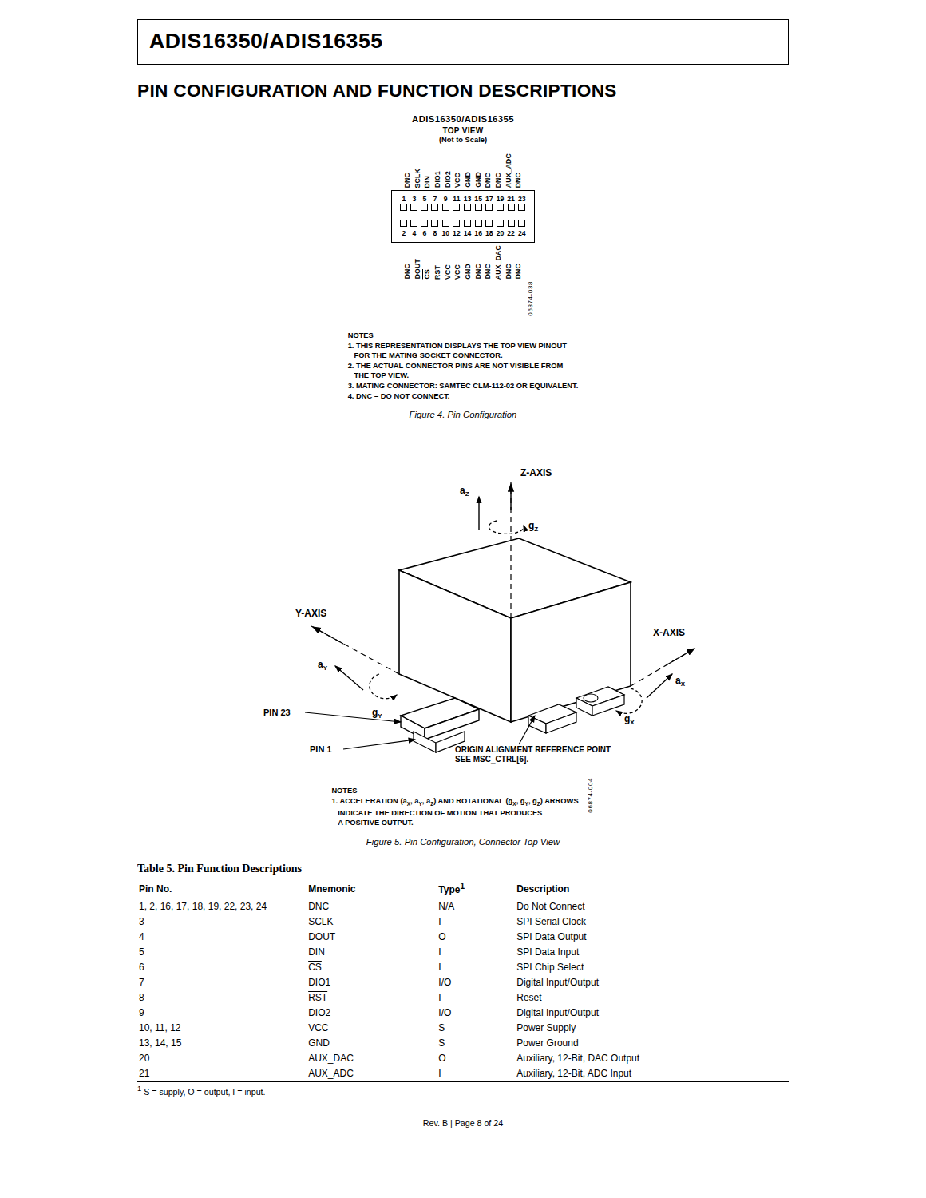ADIS16350/ADIS16355
PIN CONFIGURATION AND FUNCTION DESCRIPTIONS
ADIS16350/ADIS16355
TOP VIEW
(Not to Scale)
| DNC | SCLK | DIN | DIO1 | DIO2 | VCC | GND | GND | DNC | DNC | AUX_ADC | DNC |
| / 1 / 3 / 5 / 7 / 9 / 11 / 13 / 15 / 17 / 19 / 21 / 23 / / 2 / 4 / 6 / 8 / 10 / 12 / 14 / 16 / 18 / 20 / 22 / 24 / |
| DNC | DOUT | CS | RST | VCC | VCC | GND | DNC | DNC | AUX_DAC | DNC | DNC |
06874-038
NOTES
1. THIS REPRESENTATION DISPLAYS THE TOP VIEW PINOUT
FOR THE MATING SOCKET CONNECTOR.
2. THE ACTUAL CONNECTOR PINS ARE NOT VISIBLE FROM
THE TOP VIEW.
3. MATING CONNECTOR: SAMTEC CLM-112-02 OR EQUIVALENT.
4. DNC = DO NOT CONNECT.
Figure 4. Pin Configuration
Z-AXIS aZ gZ Y-AXIS aY gY X-AXIS aX gX PIN 23 PIN 1 ORIGIN ALIGNMENT REFERENCE POINT SEE MSC_CTRL[6].
NOTES
1. ACCELERATION (aX, aY, aZ) AND ROTATIONAL (gX, gY, gZ) ARROWS
INDICATE THE DIRECTION OF MOTION THAT PRODUCES
A POSITIVE OUTPUT.
06874-004
Figure 5. Pin Configuration, Connector Top View
Table 5. Pin Function Descriptions
| Pin No. | Mnemonic | Type 1 | Description |
| --- | --- | --- | --- |
| 1, 2, 16, 17, 18, 19, 22, 23, 24 | DNC | N/A | Do Not Connect |
| 3 | SCLK | I | SPI Serial Clock |
| 4 | DOUT | O | SPI Data Output |
| 5 | DIN | I | SPI Data Input |
| 6 | CS | I | SPI Chip Select |
| 7 | DIO1 | I/O | Digital Input/Output |
| 8 | RST | I | Reset |
| 9 | DIO2 | I/O | Digital Input/Output |
| 10, 11, 12 | VCC | S | Power Supply |
| 13, 14, 15 | GND | S | Power Ground |
| 20 | AUX_DAC | O | Auxiliary, 12-Bit, DAC Output |
| 21 | AUX_ADC | I | Auxiliary, 12-Bit, ADC Input |
1 S = supply, O = output, I = input.
Rev. B | Page 8 of 24